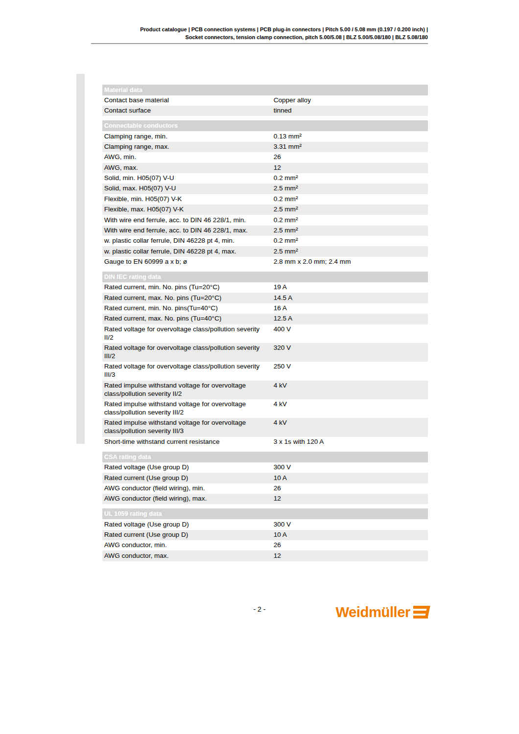Product catalogue | PCB connection systems | PCB plug-in connectors | Pitch 5.00 / 5.08 mm (0.197 / 0.200 inch) | Socket connectors, tension clamp connection, pitch 5.00/5.08 | BLZ 5.00/5.08/180 | BLZ 5.08/180
| Material data |
| Contact base material | Copper alloy |
| Contact surface | tinned |
| Connectable conductors |
| Clamping range, min. | 0.13 mm² |
| Clamping range, max. | 3.31 mm² |
| AWG, min. | 26 |
| AWG, max. | 12 |
| Solid, min. H05(07) V-U | 0.2 mm² |
| Solid, max. H05(07) V-U | 2.5 mm² |
| Flexible, min. H05(07) V-K | 0.2 mm² |
| Flexible, max. H05(07) V-K | 2.5 mm² |
| With wire end ferrule, acc. to DIN 46 228/1, min. | 0.2 mm² |
| With wire end ferrule, acc. to DIN 46 228/1, max. | 2.5 mm² |
| w. plastic collar ferrule, DIN 46228 pt 4, min. | 0.2 mm² |
| w. plastic collar ferrule, DIN 46228 pt 4, max. | 2.5 mm² |
| Gauge to EN 60999 a x b; ø | 2.8 mm x 2.0 mm; 2.4 mm |
| DIN IEC rating data |
| Rated current, min. No. pins (Tu=20°C) | 19 A |
| Rated current, max. No. pins (Tu=20°C) | 14.5 A |
| Rated current, min. No. pins(Tu=40°C) | 16 A |
| Rated current, max. No. pins (Tu=40°C) | 12.5 A |
| Rated voltage for overvoltage class/pollution severity II/2 | 400 V |
| Rated voltage for overvoltage class/pollution severity III/2 | 320 V |
| Rated voltage for overvoltage class/pollution severity III/3 | 250 V |
| Rated impulse withstand voltage for overvoltage class/pollution severity II/2 | 4 kV |
| Rated impulse withstand voltage for overvoltage class/pollution severity III/2 | 4 kV |
| Rated impulse withstand voltage for overvoltage class/pollution severity III/3 | 4 kV |
| Short-time withstand current resistance | 3 x 1s with 120 A |
| CSA rating data |
| Rated voltage (Use group D) | 300 V |
| Rated current (Use group D) | 10 A |
| AWG conductor (field wiring), min. | 26 |
| AWG conductor (field wiring), max. | 12 |
| UL 1059 rating data |
| Rated voltage (Use group D) | 300 V |
| Rated current (Use group D) | 10 A |
| AWG conductor, min. | 26 |
| AWG conductor, max. | 12 |
- 2 -
Weidmüller